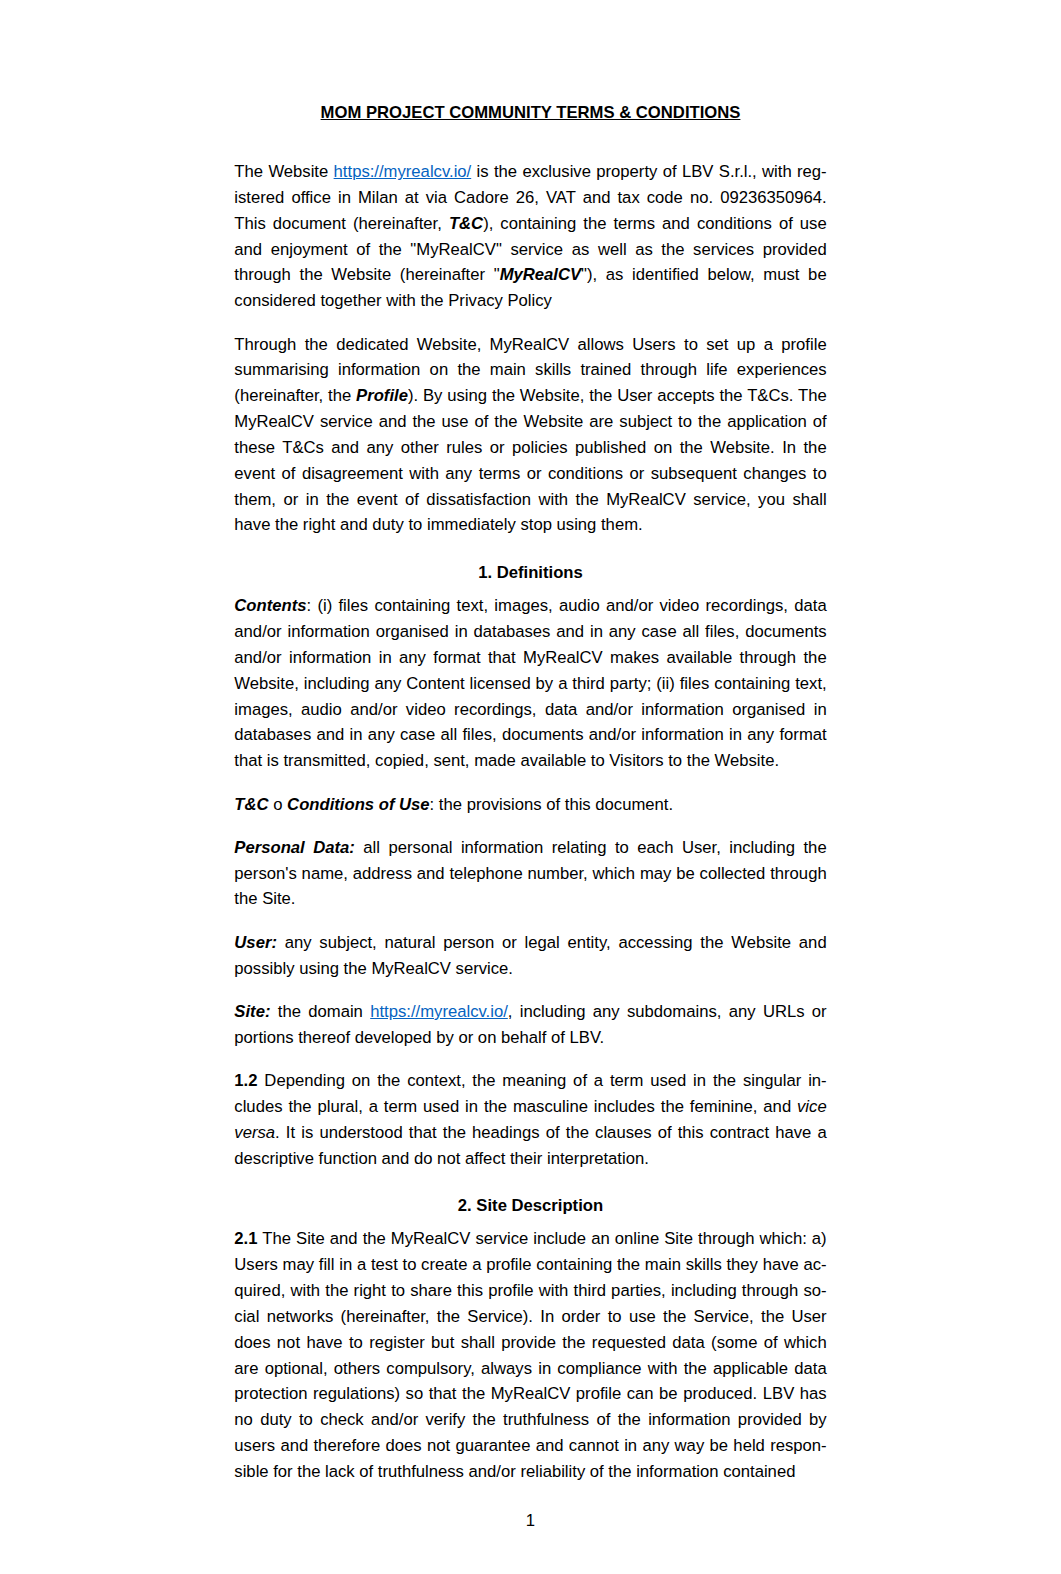MOM PROJECT COMMUNITY TERMS & CONDITIONS
The Website https://myrealcv.io/ is the exclusive property of LBV S.r.l., with registered office in Milan at via Cadore 26, VAT and tax code no. 09236350964. This document (hereinafter, T&C), containing the terms and conditions of use and enjoyment of the "MyRealCV" service as well as the services provided through the Website (hereinafter "MyRealCV"), as identified below, must be considered together with the Privacy Policy
Through the dedicated Website, MyRealCV allows Users to set up a profile summarising information on the main skills trained through life experiences (hereinafter, the Profile). By using the Website, the User accepts the T&Cs. The MyRealCV service and the use of the Website are subject to the application of these T&Cs and any other rules or policies published on the Website. In the event of disagreement with any terms or conditions or subsequent changes to them, or in the event of dissatisfaction with the MyRealCV service, you shall have the right and duty to immediately stop using them.
1. Definitions
Contents: (i) files containing text, images, audio and/or video recordings, data and/or information organised in databases and in any case all files, documents and/or information in any format that MyRealCV makes available through the Website, including any Content licensed by a third party; (ii) files containing text, images, audio and/or video recordings, data and/or information organised in databases and in any case all files, documents and/or information in any format that is transmitted, copied, sent, made available to Visitors to the Website.
T&C o Conditions of Use: the provisions of this document.
Personal Data: all personal information relating to each User, including the person's name, address and telephone number, which may be collected through the Site.
User: any subject, natural person or legal entity, accessing the Website and possibly using the MyRealCV service.
Site: the domain https://myrealcv.io/, including any subdomains, any URLs or portions thereof developed by or on behalf of LBV.
1.2 Depending on the context, the meaning of a term used in the singular includes the plural, a term used in the masculine includes the feminine, and vice versa. It is understood that the headings of the clauses of this contract have a descriptive function and do not affect their interpretation.
2. Site Description
2.1 The Site and the MyRealCV service include an online Site through which: a) Users may fill in a test to create a profile containing the main skills they have acquired, with the right to share this profile with third parties, including through social networks (hereinafter, the Service). In order to use the Service, the User does not have to register but shall provide the requested data (some of which are optional, others compulsory, always in compliance with the applicable data protection regulations) so that the MyRealCV profile can be produced. LBV has no duty to check and/or verify the truthfulness of the information provided by users and therefore does not guarantee and cannot in any way be held responsible for the lack of truthfulness and/or reliability of the information contained
1